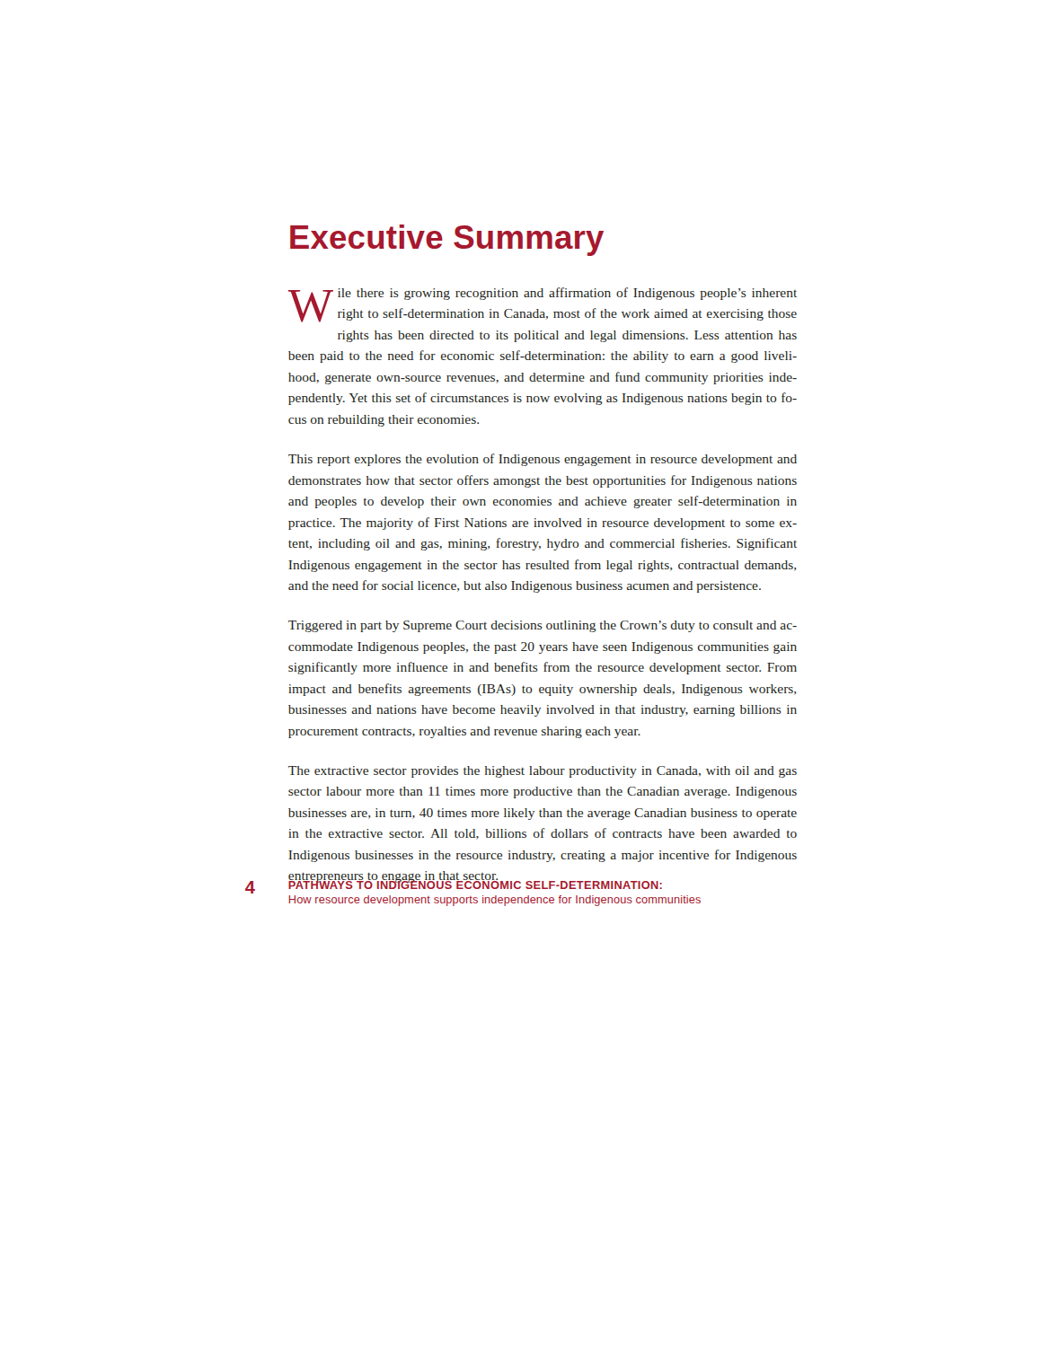Executive Summary
While there is growing recognition and affirmation of Indigenous people’s inherent right to self-determination in Canada, most of the work aimed at exercising those rights has been directed to its political and legal dimensions. Less attention has been paid to the need for economic self-determination: the ability to earn a good livelihood, generate own-source revenues, and determine and fund community priorities independently. Yet this set of circumstances is now evolving as Indigenous nations begin to focus on rebuilding their economies.
This report explores the evolution of Indigenous engagement in resource development and demonstrates how that sector offers amongst the best opportunities for Indigenous nations and peoples to develop their own economies and achieve greater self-determination in practice. The majority of First Nations are involved in resource development to some extent, including oil and gas, mining, forestry, hydro and commercial fisheries. Significant Indigenous engagement in the sector has resulted from legal rights, contractual demands, and the need for social licence, but also Indigenous business acumen and persistence.
Triggered in part by Supreme Court decisions outlining the Crown’s duty to consult and accommodate Indigenous peoples, the past 20 years have seen Indigenous communities gain significantly more influence in and benefits from the resource development sector. From impact and benefits agreements (IBAs) to equity ownership deals, Indigenous workers, businesses and nations have become heavily involved in that industry, earning billions in procurement contracts, royalties and revenue sharing each year.
The extractive sector provides the highest labour productivity in Canada, with oil and gas sector labour more than 11 times more productive than the Canadian average. Indigenous businesses are, in turn, 40 times more likely than the average Canadian business to operate in the extractive sector. All told, billions of dollars of contracts have been awarded to Indigenous businesses in the resource industry, creating a major incentive for Indigenous entrepreneurs to engage in that sector.
4
Pathways to Indigenous Economic Self-Determination:
How resource development supports independence for Indigenous communities